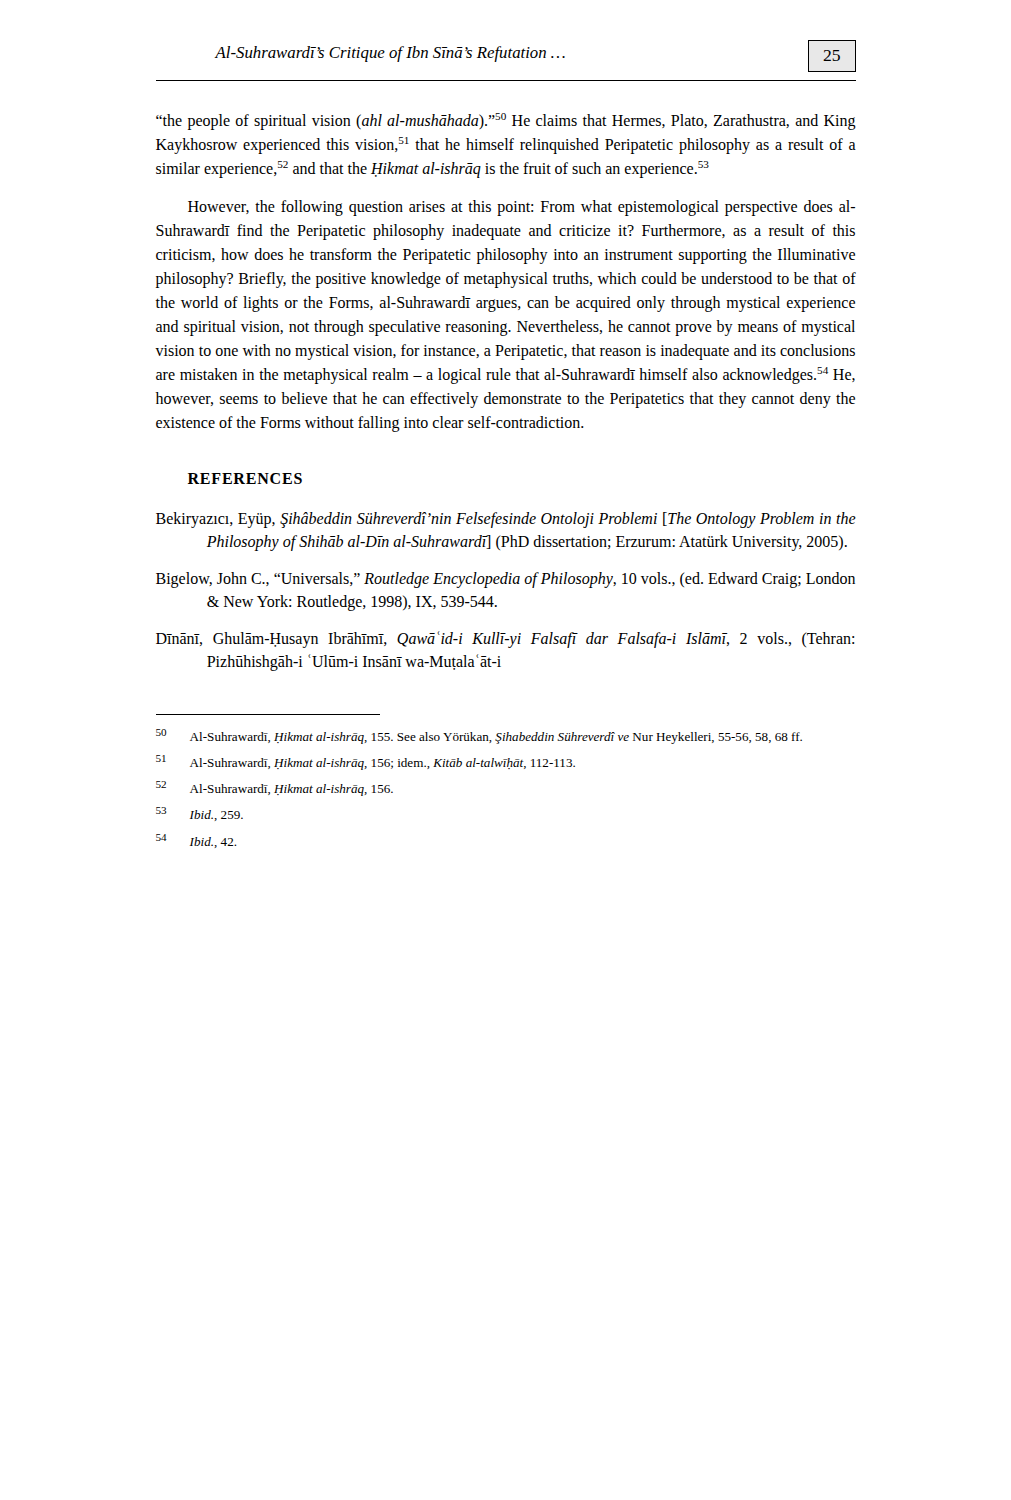Al-Suhrawardī’s Critique of Ibn Sīnā’s Refutation …
25
“the people of spiritual vision (ahl al-mushāhada).”50 He claims that Hermes, Plato, Zarathustra, and King Kaykhosrow experienced this vision,51 that he himself relinquished Peripatetic philosophy as a result of a similar experience,52 and that the Ḥikmat al-ishrāq is the fruit of such an experience.53
However, the following question arises at this point: From what epistemological perspective does al-Suhrawardī find the Peripatetic philosophy inadequate and criticize it? Furthermore, as a result of this criticism, how does he transform the Peripatetic philosophy into an instrument supporting the Illuminative philosophy? Briefly, the positive knowledge of metaphysical truths, which could be understood to be that of the world of lights or the Forms, al-Suhrawardī argues, can be acquired only through mystical experience and spiritual vision, not through speculative reasoning. Nevertheless, he cannot prove by means of mystical vision to one with no mystical vision, for instance, a Peripatetic, that reason is inadequate and its conclusions are mistaken in the metaphysical realm – a logical rule that al-Suhrawardī himself also acknowledges.54 He, however, seems to believe that he can effectively demonstrate to the Peripatetics that they cannot deny the existence of the Forms without falling into clear self-contradiction.
REFERENCES
Bekiryazıcı, Eyüp, Şihâbeddin Sühreverdî’nin Felsefesinde Ontoloji Problemi [The Ontology Problem in the Philosophy of Shihāb al-Dīn al-Suhrawardī] (PhD dissertation; Erzurum: Atatürk University, 2005).
Bigelow, John C., “Universals,” Routledge Encyclopedia of Philosophy, 10 vols., (ed. Edward Craig; London & New York: Routledge, 1998), IX, 539-544.
Dīnānī, Ghulām-Ḥusayn Ibrāhīmī, Qawāʿid-i Kullī-yi Falsafī dar Falsafa-i Islāmī, 2 vols., (Tehran: Pizhūhishgāh-i ʿUlūm-i Insānī wa-Muṭalaʿāt-i
50
Al-Suhrawardī, Ḥikmat al-ishrāq, 155. See also Yörükan, Şihabeddin Sühreverdî ve Nur Heykelleri, 55-56, 58, 68 ff.
51
Al-Suhrawardī, Ḥikmat al-ishrāq, 156; idem., Kitāb al-talwīḥāt, 112-113.
52
Al-Suhrawardī, Ḥikmat al-ishrāq, 156.
53
Ibid., 259.
54
Ibid., 42.